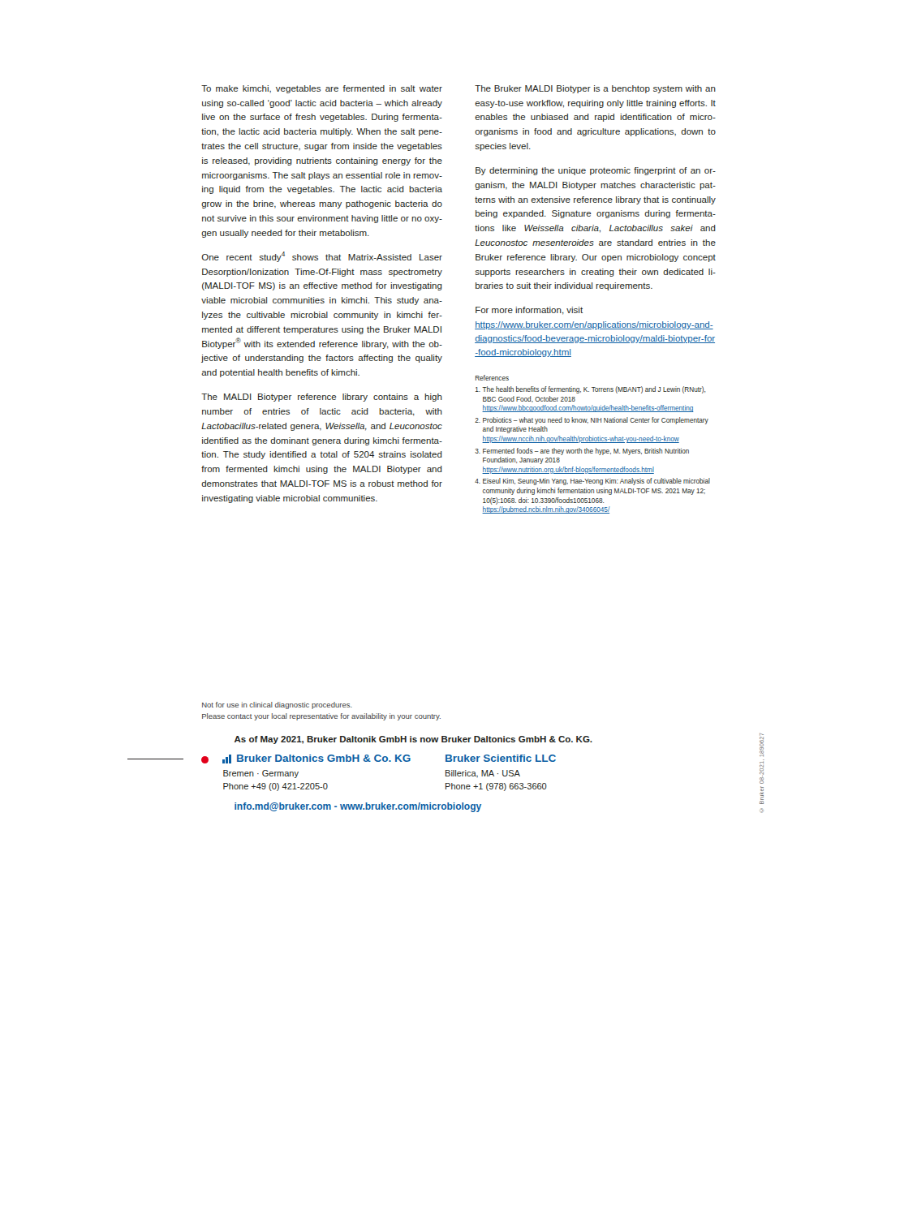To make kimchi, vegetables are fermented in salt water using so-called ‘good’ lactic acid bacteria – which already live on the surface of fresh vegetables. During fermentation, the lactic acid bacteria multiply. When the salt penetrates the cell structure, sugar from inside the vegetables is released, providing nutrients containing energy for the microorganisms. The salt plays an essential role in removing liquid from the vegetables. The lactic acid bacteria grow in the brine, whereas many pathogenic bacteria do not survive in this sour environment having little or no oxygen usually needed for their metabolism.
One recent study4 shows that Matrix-Assisted Laser Desorption/Ionization Time-Of-Flight mass spectrometry (MALDI-TOF MS) is an effective method for investigating viable microbial communities in kimchi. This study analyzes the cultivable microbial community in kimchi fermented at different temperatures using the Bruker MALDI Biotyper® with its extended reference library, with the objective of understanding the factors affecting the quality and potential health benefits of kimchi.
The MALDI Biotyper reference library contains a high number of entries of lactic acid bacteria, with Lactobacillus-related genera, Weissella, and Leuconostoc identified as the dominant genera during kimchi fermentation. The study identified a total of 5204 strains isolated from fermented kimchi using the MALDI Biotyper and demonstrates that MALDI-TOF MS is a robust method for investigating viable microbial communities.
The Bruker MALDI Biotyper is a benchtop system with an easy-to-use workflow, requiring only little training efforts. It enables the unbiased and rapid identification of microorganisms in food and agriculture applications, down to species level.
By determining the unique proteomic fingerprint of an organism, the MALDI Biotyper matches characteristic patterns with an extensive reference library that is continually being expanded. Signature organisms during fermentations like Weissella cibaria, Lactobacillus sakei and Leuconostoc mesenteroides are standard entries in the Bruker reference library. Our open microbiology concept supports researchers in creating their own dedicated libraries to suit their individual requirements.
For more information, visit
https://www.bruker.com/en/applications/microbiology-and-diagnostics/food-beverage-microbiology/maldi-biotyper-for-food-microbiology.html
References
The health benefits of fermenting, K. Torrens (MBANT) and J Lewin (RNutr), BBC Good Food, October 2018
https://www.bbcgoodfood.com/howto/guide/health-benefits-offermenting
Probiotics – what you need to know, NIH National Center for Complementary and Integrative Health
https://www.nccih.nih.gov/health/probiotics-what-you-need-to-know
Fermented foods – are they worth the hype, M. Myers, British Nutrition Foundation, January 2018
https://www.nutrition.org.uk/bnf-blogs/fermentedfoods.html
Eiseul Kim, Seung-Min Yang, Hae-Yeong Kim: Analysis of cultivable microbial community during kimchi fermentation using MALDI-TOF MS. 2021 May 12; 10(5):1068. doi: 10.3390/foods10051068.
https://pubmed.ncbi.nlm.nih.gov/34066045/
Not for use in clinical diagnostic procedures.
Please contact your local representative for availability in your country.
As of May 2021, Bruker Daltonik GmbH is now Bruker Daltonics GmbH & Co. KG.
Bruker Daltonics GmbH & Co. KG
Bremen · Germany
Phone +49 (0) 421-2205-0
Bruker Scientific LLC
Billerica, MA · USA
Phone +1 (978) 663-3660
info.md@bruker.com - www.bruker.com/microbiology
© Bruker 08-2021, 1890627